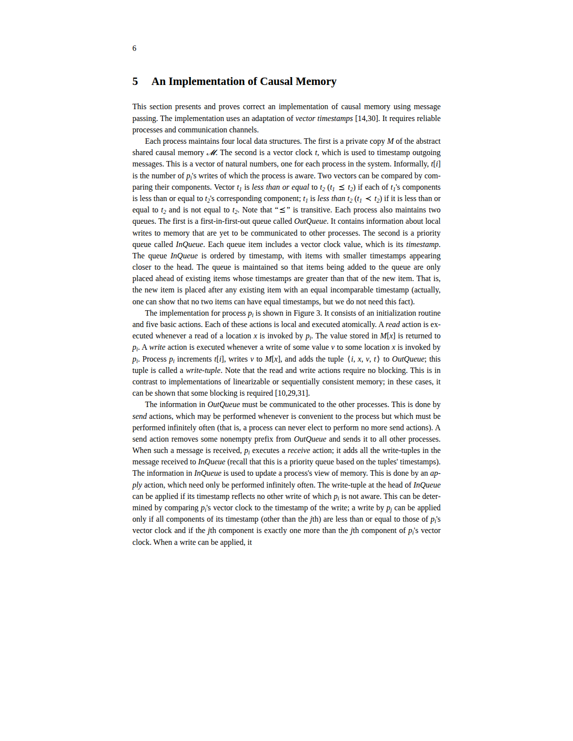6
5 An Implementation of Causal Memory
This section presents and proves correct an implementation of causal memory using message passing. The implementation uses an adaptation of vector timestamps [14,30]. It requires reliable processes and communication channels.
Each process maintains four local data structures. The first is a private copy M of the abstract shared causal memory 𝓜. The second is a vector clock t, which is used to timestamp outgoing messages. This is a vector of natural numbers, one for each process in the system. Informally, t[i] is the number of pi's writes of which the process is aware. Two vectors can be compared by comparing their components. Vector t1 is less than or equal to t2 (t1 t2) if each of t1's components is less than or equal to t2's corresponding component; t1 is less than t2 (t1 t2) if it is less than or equal to t2 and is not equal to t2. Note that “ ” is transitive. Each process also maintains two queues. The first is a first-in-first-out queue called OutQueue. It contains information about local writes to memory that are yet to be communicated to other processes. The second is a priority queue called InQueue. Each queue item includes a vector clock value, which is its timestamp. The queue InQueue is ordered by timestamp, with items with smaller timestamps appearing closer to the head. The queue is maintained so that items being added to the queue are only placed ahead of existing items whose timestamps are greater than that of the new item. That is, the new item is placed after any existing item with an equal incomparable timestamp (actually, one can show that no two items can have equal timestamps, but we do not need this fact).
The implementation for process pi is shown in Figure 3. It consists of an initialization routine and five basic actions. Each of these actions is local and executed atomically. A read action is executed whenever a read of a location x is invoked by pi. The value stored in M[x] is returned to pi. A write action is executed whenever a write of some value v to some location x is invoked by pi. Process pi increments t[i], writes v to M[x], and adds the tuple i, x, v, t to OutQueue; this tuple is called a write-tuple. Note that the read and write actions require no blocking. This is in contrast to implementations of linearizable or sequentially consistent memory; in these cases, it can be shown that some blocking is required [10,29,31].
The information in OutQueue must be communicated to the other processes. This is done by send actions, which may be performed whenever is convenient to the process but which must be performed infinitely often (that is, a process can never elect to perform no more send actions). A send action removes some nonempty prefix from OutQueue and sends it to all other processes. When such a message is received, pi executes a receive action; it adds all the write-tuples in the message received to InQueue (recall that this is a priority queue based on the tuples' timestamps). The information in InQueue is used to update a process's view of memory. This is done by an apply action, which need only be performed infinitely often. The write-tuple at the head of InQueue can be applied if its timestamp reflects no other write of which pi is not aware. This can be determined by comparing pi's vector clock to the timestamp of the write; a write by pj can be applied only if all components of its timestamp (other than the jth) are less than or equal to those of pi's vector clock and if the jth component is exactly one more than the jth component of pi's vector clock. When a write can be applied, it